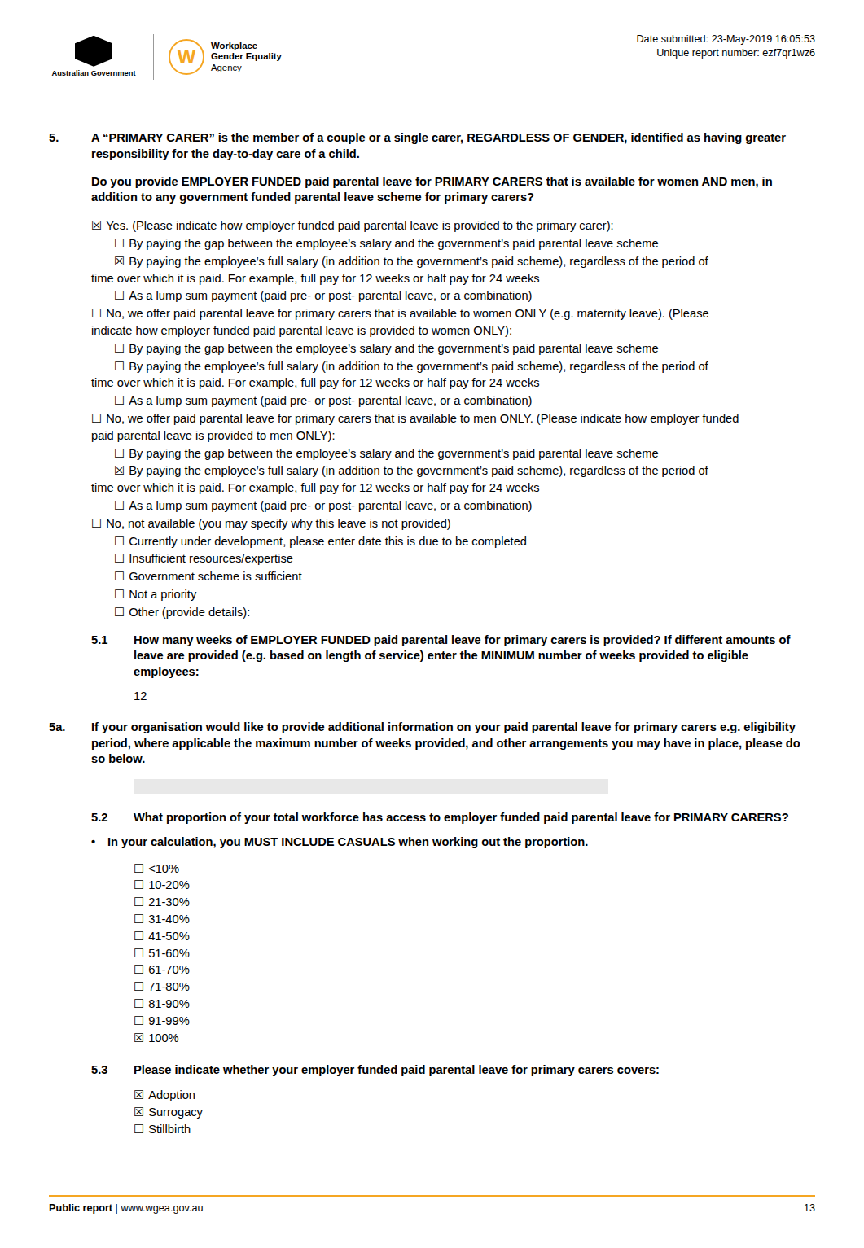Australian Government
W
Workplace Gender Equality Agency
Date submitted: 23-May-2019 16:05:53
Unique report number: ezf7qr1wz6
5.
A “PRIMARY CARER” is the member of a couple or a single carer, REGARDLESS OF GENDER, identified as having greater responsibility for the day-to-day care of a child.
Do you provide EMPLOYER FUNDED paid parental leave for PRIMARY CARERS that is available for women AND men, in addition to any government funded parental leave scheme for primary carers?
☒Yes. (Please indicate how employer funded paid parental leave is provided to the primary carer):
☐By paying the gap between the employee’s salary and the government’s paid parental leave scheme
☒By paying the employee’s full salary (in addition to the government’s paid scheme), regardless of the period of
time over which it is paid. For example, full pay for 12 weeks or half pay for 24 weeks
☐As a lump sum payment (paid pre- or post- parental leave, or a combination)
☐No, we offer paid parental leave for primary carers that is available to women ONLY (e.g. maternity leave). (Please
indicate how employer funded paid parental leave is provided to women ONLY):
☐By paying the gap between the employee’s salary and the government’s paid parental leave scheme
☐By paying the employee’s full salary (in addition to the government’s paid scheme), regardless of the period of
time over which it is paid. For example, full pay for 12 weeks or half pay for 24 weeks
☐As a lump sum payment (paid pre- or post- parental leave, or a combination)
☐No, we offer paid parental leave for primary carers that is available to men ONLY. (Please indicate how employer funded
paid parental leave is provided to men ONLY):
☐By paying the gap between the employee’s salary and the government’s paid parental leave scheme
☒By paying the employee’s full salary (in addition to the government’s paid scheme), regardless of the period of
time over which it is paid. For example, full pay for 12 weeks or half pay for 24 weeks
☐As a lump sum payment (paid pre- or post- parental leave, or a combination)
☐No, not available (you may specify why this leave is not provided)
☐Currently under development, please enter date this is due to be completed
☐Insufficient resources/expertise
☐Government scheme is sufficient
☐Not a priority
☐Other (provide details):
5.1
How many weeks of EMPLOYER FUNDED paid parental leave for primary carers is provided? If different amounts of leave are provided (e.g. based on length of service) enter the MINIMUM number of weeks provided to eligible employees:
12
5a.
If your organisation would like to provide additional information on your paid parental leave for primary carers e.g. eligibility period, where applicable the maximum number of weeks provided, and other arrangements you may have in place, please do so below.
5.2
What proportion of your total workforce has access to employer funded paid parental leave for PRIMARY CARERS?
•
In your calculation, you MUST INCLUDE CASUALS when working out the proportion.
☐<10%
☐10-20%
☐21-30%
☐31-40%
☐41-50%
☐51-60%
☐61-70%
☐71-80%
☐81-90%
☐91-99%
☒100%
5.3
Please indicate whether your employer funded paid parental leave for primary carers covers:
☒Adoption
☒Surrogacy
☐Stillbirth
Public report | www.wgea.gov.au
13